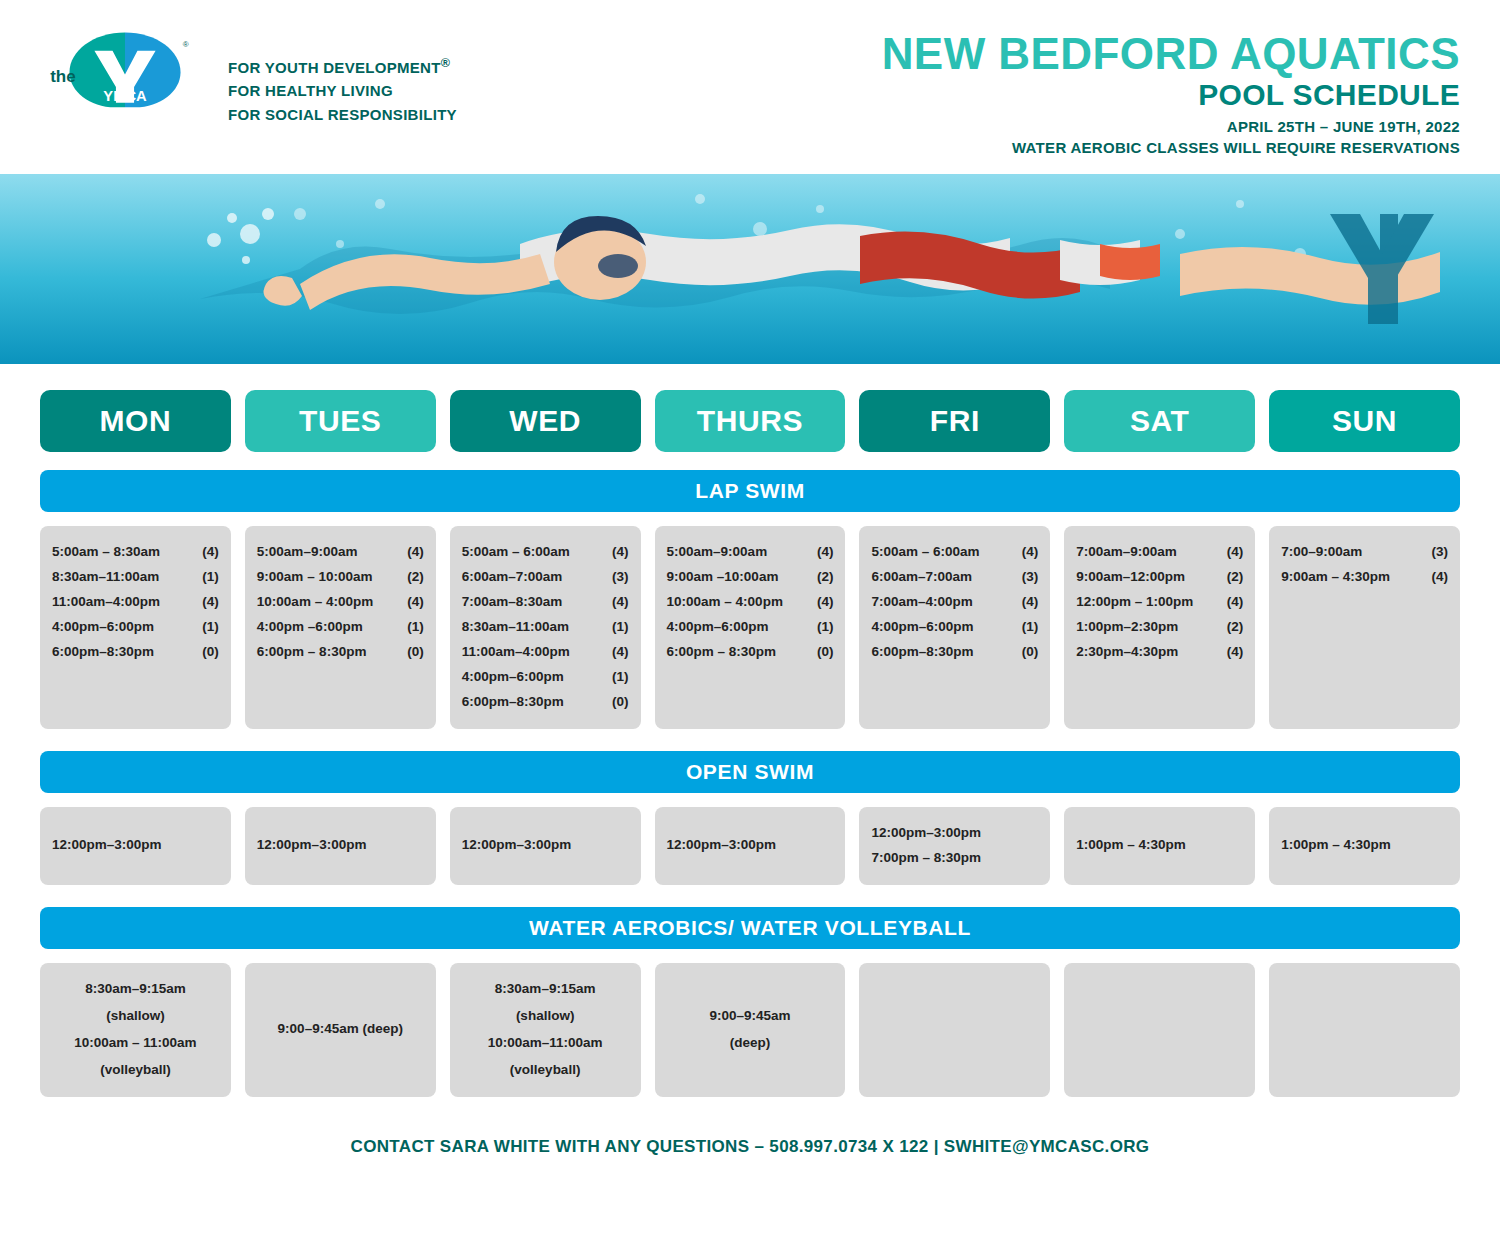YMCA the ®
For Youth Development®
For Healthy Living
For Social Responsibility
New Bedford Aquatics
Pool Schedule
April 25th – June 19th, 2022
Water aerobic classes will require reservations
Mon
Tues
Wed
Thurs
Fri
Sat
Sun
Lap Swim
5:00am – 8:30am(4)
8:30am–11:00am(1)
11:00am–4:00pm(4)
4:00pm–6:00pm(1)
6:00pm–8:30pm(0)
5:00am–9:00am(4)
9:00am – 10:00am(2)
10:00am – 4:00pm(4)
4:00pm –6:00pm(1)
6:00pm – 8:30pm(0)
5:00am – 6:00am(4)
6:00am–7:00am(3)
7:00am–8:30am(4)
8:30am–11:00am(1)
11:00am–4:00pm(4)
4:00pm–6:00pm(1)
6:00pm–8:30pm(0)
5:00am–9:00am(4)
9:00am –10:00am(2)
10:00am – 4:00pm(4)
4:00pm–6:00pm(1)
6:00pm – 8:30pm(0)
5:00am – 6:00am(4)
6:00am–7:00am(3)
7:00am–4:00pm(4)
4:00pm–6:00pm(1)
6:00pm–8:30pm(0)
7:00am–9:00am(4)
9:00am–12:00pm(2)
12:00pm – 1:00pm(4)
1:00pm–2:30pm(2)
2:30pm–4:30pm(4)
7:00–9:00am(3)
9:00am – 4:30pm(4)
Open Swim
12:00pm–3:00pm
12:00pm–3:00pm
12:00pm–3:00pm
12:00pm–3:00pm
12:00pm–3:00pm
7:00pm – 8:30pm
1:00pm – 4:30pm
1:00pm – 4:30pm
Water Aerobics/ Water Volleyball
8:30am–9:15am
(shallow)
10:00am – 11:00am
(volleyball)
9:00–9:45am (deep)
8:30am–9:15am
(shallow)
10:00am–11:00am
(volleyball)
9:00–9:45am
(deep)
Contact Sara White with any questions – 508.997.0734 x 122 | swhite@ymcasc.org